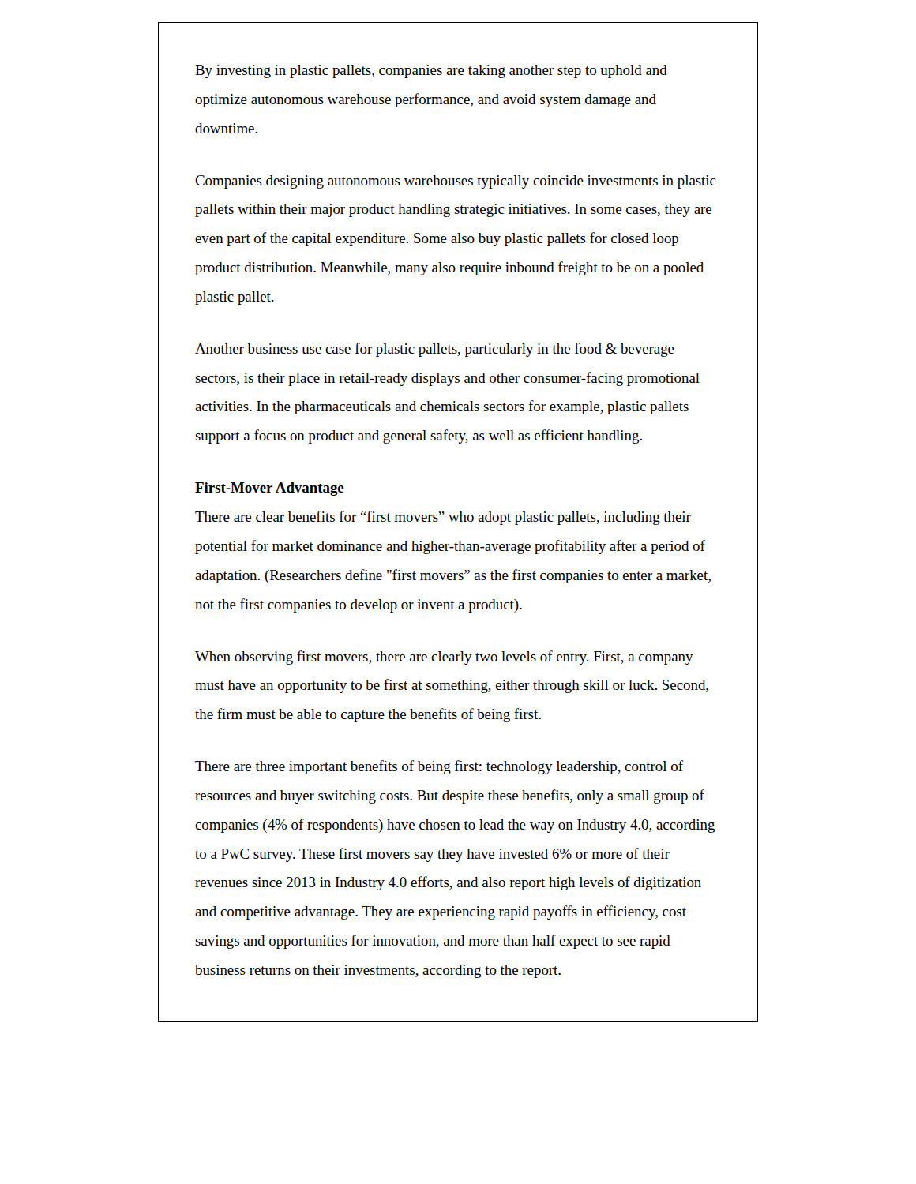By investing in plastic pallets, companies are taking another step to uphold and optimize autonomous warehouse performance, and avoid system damage and downtime.
Companies designing autonomous warehouses typically coincide investments in plastic pallets within their major product handling strategic initiatives. In some cases, they are even part of the capital expenditure. Some also buy plastic pallets for closed loop product distribution. Meanwhile, many also require inbound freight to be on a pooled plastic pallet.
Another business use case for plastic pallets, particularly in the food & beverage sectors, is their place in retail-ready displays and other consumer-facing promotional activities. In the pharmaceuticals and chemicals sectors for example, plastic pallets support a focus on product and general safety, as well as efficient handling.
First-Mover Advantage
There are clear benefits for “first movers” who adopt plastic pallets, including their potential for market dominance and higher-than-average profitability after a period of adaptation. (Researchers define "first movers” as the first companies to enter a market, not the first companies to develop or invent a product).
When observing first movers, there are clearly two levels of entry. First, a company must have an opportunity to be first at something, either through skill or luck. Second, the firm must be able to capture the benefits of being first.
There are three important benefits of being first: technology leadership, control of resources and buyer switching costs. But despite these benefits, only a small group of companies (4% of respondents) have chosen to lead the way on Industry 4.0, according to a PwC survey. These first movers say they have invested 6% or more of their revenues since 2013 in Industry 4.0 efforts, and also report high levels of digitization and competitive advantage. They are experiencing rapid payoffs in efficiency, cost savings and opportunities for innovation, and more than half expect to see rapid business returns on their investments, according to the report.